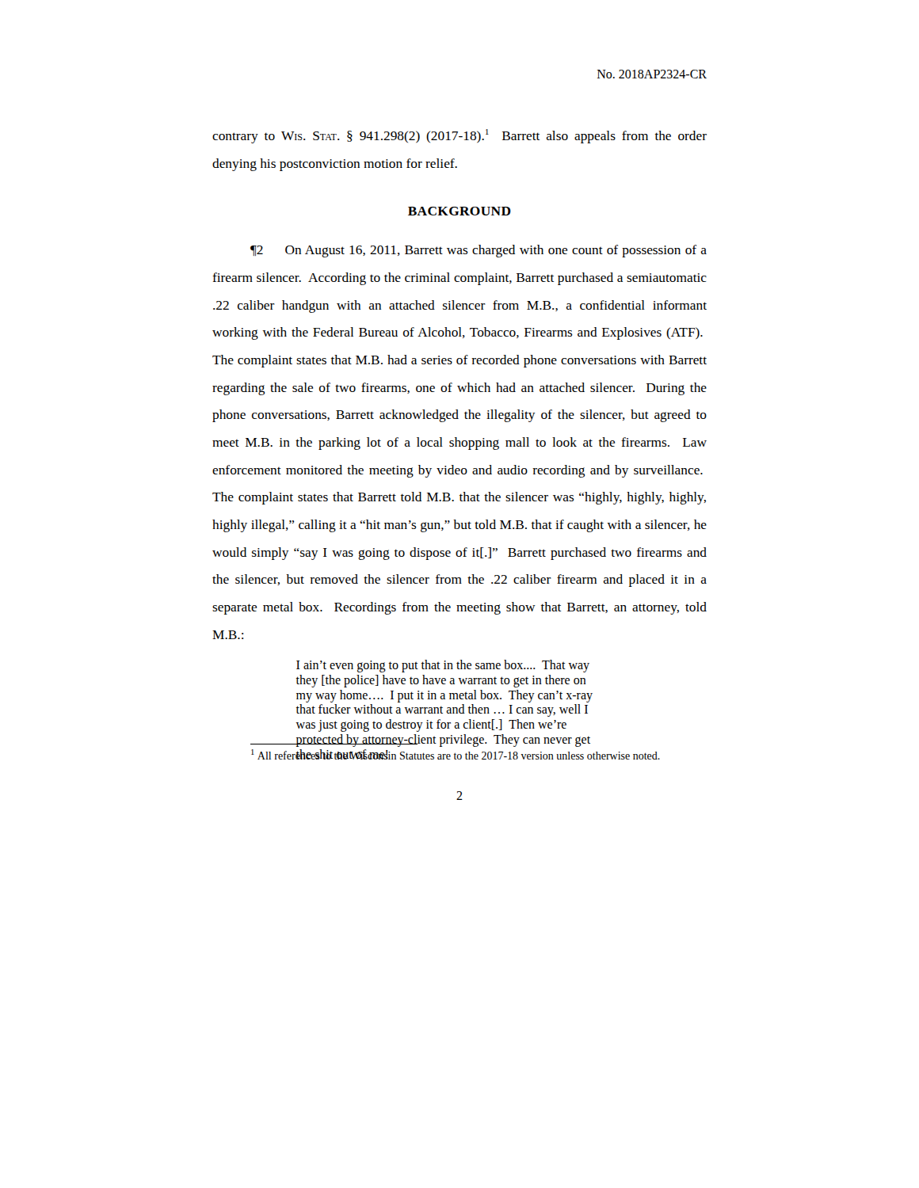No. 2018AP2324-CR
contrary to Wis. Stat. § 941.298(2) (2017-18).1 Barrett also appeals from the order denying his postconviction motion for relief.
BACKGROUND
¶2 On August 16, 2011, Barrett was charged with one count of possession of a firearm silencer. According to the criminal complaint, Barrett purchased a semiautomatic .22 caliber handgun with an attached silencer from M.B., a confidential informant working with the Federal Bureau of Alcohol, Tobacco, Firearms and Explosives (ATF). The complaint states that M.B. had a series of recorded phone conversations with Barrett regarding the sale of two firearms, one of which had an attached silencer. During the phone conversations, Barrett acknowledged the illegality of the silencer, but agreed to meet M.B. in the parking lot of a local shopping mall to look at the firearms. Law enforcement monitored the meeting by video and audio recording and by surveillance. The complaint states that Barrett told M.B. that the silencer was “highly, highly, highly, highly illegal,” calling it a “hit man’s gun,” but told M.B. that if caught with a silencer, he would simply “say I was going to dispose of it[.]” Barrett purchased two firearms and the silencer, but removed the silencer from the .22 caliber firearm and placed it in a separate metal box. Recordings from the meeting show that Barrett, an attorney, told M.B.:
I ain’t even going to put that in the same box.... That way they [the police] have to have a warrant to get in there on my way home…. I put it in a metal box. They can’t x-ray that fucker without a warrant and then … I can say, well I was just going to destroy it for a client[.] Then we’re protected by attorney-client privilege. They can never get the shit out of me!
1 All references to the Wisconsin Statutes are to the 2017-18 version unless otherwise noted.
2